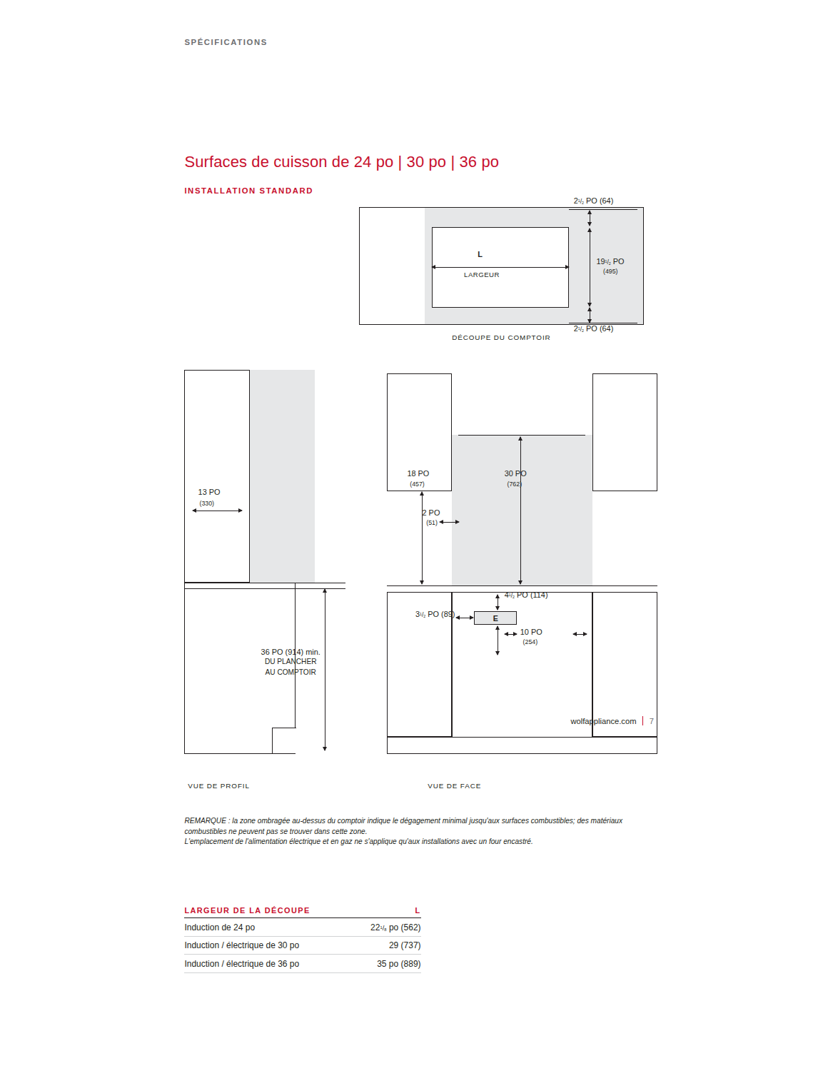SPÉCIFICATIONS
Surfaces de cuisson de 24 po | 30 po | 36 po
INSTALLATION STANDARD
L
LARGEUR
21/2 PO (64)
191/2 PO
(495)
21/2 PO (64)
DÉCOUPE DU COMPTOIR
13 PO
(330)
36 PO (914) min.
DU PLANCHER
AU COMPTOIR
E
18 PO
(457)
30 PO
(762)
2 PO
(51)
41/2 PO (114)
31/2 PO (89)
10 PO
(254)
VUE DE PROFIL
VUE DE FACE
REMARQUE : la zone ombragée au-dessus du comptoir indique le dégagement minimal jusqu'aux surfaces combustibles; des matériaux combustibles ne peuvent pas se trouver dans cette zone.
L'emplacement de l'alimentation électrique et en gaz ne s'applique qu'aux installations avec un four encastré.
| LARGEUR DE LA DÉCOUPE | L |
| --- | --- |
| Induction de 24 po | 22 1 / 8 po (562) |
| Induction / électrique de 30 po | 29 (737) |
| Induction / électrique de 36 po | 35 po (889) |
wolfappliance.com 7